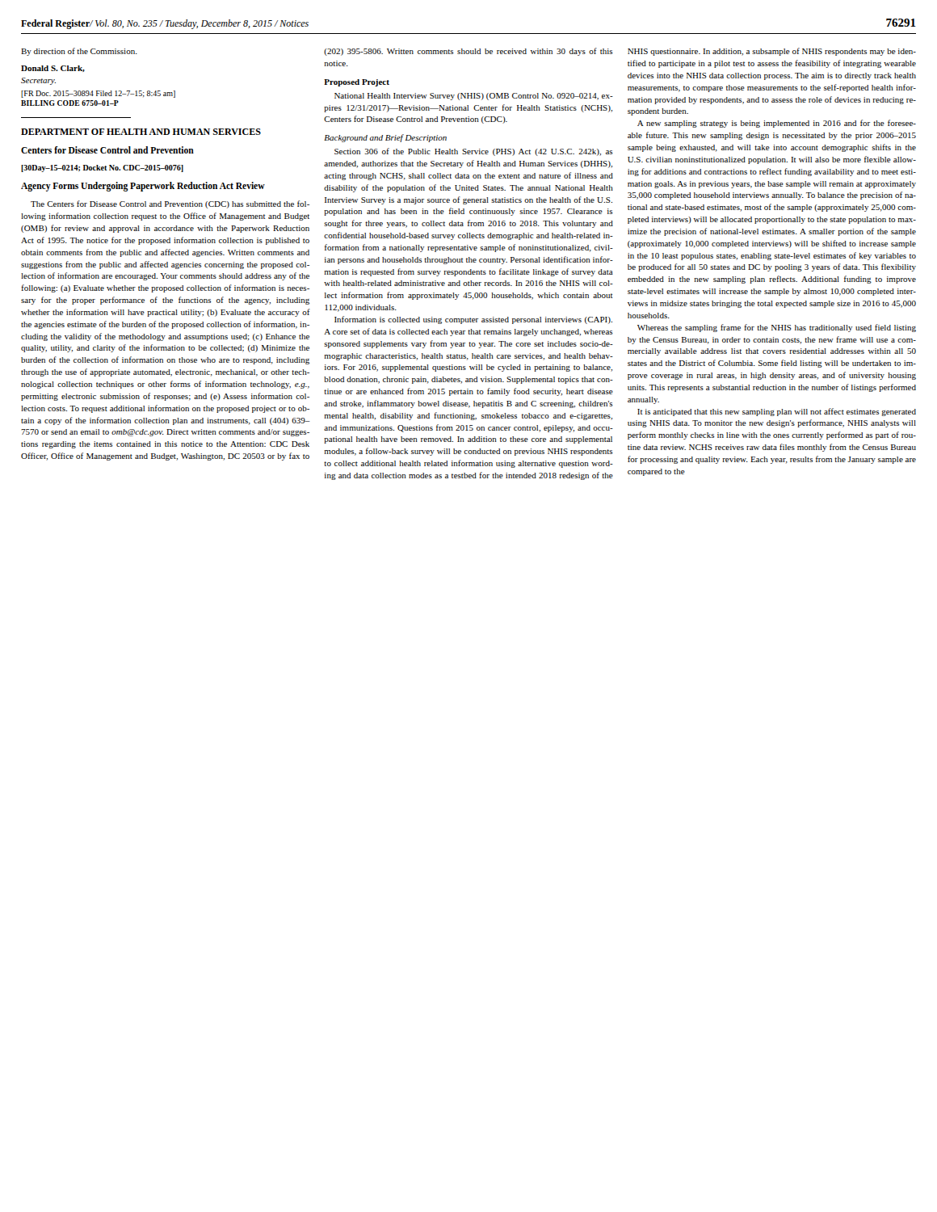Federal Register/ Vol. 80, No. 235 / Tuesday, December 8, 2015 / Notices
76291
By direction of the Commission.
Donald S. Clark,
Secretary.
[FR Doc. 2015–30894 Filed 12–7–15; 8:45 am]
BILLING CODE 6750–01–P
DEPARTMENT OF HEALTH AND HUMAN SERVICES
Centers for Disease Control and Prevention
[30Day–15–0214; Docket No. CDC–2015–0076]
Agency Forms Undergoing Paperwork Reduction Act Review
The Centers for Disease Control and Prevention (CDC) has submitted the following information collection request to the Office of Management and Budget (OMB) for review and approval in accordance with the Paperwork Reduction Act of 1995. The notice for the proposed information collection is published to obtain comments from the public and affected agencies. Written comments and suggestions from the public and affected agencies concerning the proposed collection of information are encouraged. Your comments should address any of the following: (a) Evaluate whether the proposed collection of information is necessary for the proper performance of the functions of the agency, including whether the information will have practical utility; (b) Evaluate the accuracy of the agencies estimate of the burden of the proposed collection of information, including the validity of the methodology and assumptions used; (c) Enhance the quality, utility, and clarity of the information to be collected; (d) Minimize the burden of the collection of information on those who are to respond, including through the use of appropriate automated, electronic, mechanical, or other technological collection techniques or other forms of information technology, e.g., permitting electronic submission of responses; and (e) Assess information collection costs. To request additional information on the proposed project or to obtain a copy of the information collection plan and instruments, call (404) 639–7570 or send an email to omb@cdc.gov. Direct written comments and/or suggestions regarding the items contained in this notice to the Attention: CDC Desk Officer, Office of Management and Budget, Washington, DC 20503 or by fax to (202) 395-5806. Written comments should be received within 30 days of this notice.
Proposed Project
National Health Interview Survey (NHIS) (OMB Control No. 0920–0214, expires 12/31/2017)—Revision—National Center for Health Statistics (NCHS), Centers for Disease Control and Prevention (CDC).
Background and Brief Description
Section 306 of the Public Health Service (PHS) Act (42 U.S.C. 242k), as amended, authorizes that the Secretary of Health and Human Services (DHHS), acting through NCHS, shall collect data on the extent and nature of illness and disability of the population of the United States. The annual National Health Interview Survey is a major source of general statistics on the health of the U.S. population and has been in the field continuously since 1957. Clearance is sought for three years, to collect data from 2016 to 2018. This voluntary and confidential household-based survey collects demographic and health-related information from a nationally representative sample of noninstitutionalized, civilian persons and households throughout the country. Personal identification information is requested from survey respondents to facilitate linkage of survey data with health-related administrative and other records. In 2016 the NHIS will collect information from approximately 45,000 households, which contain about 112,000 individuals.
Information is collected using computer assisted personal interviews (CAPI). A core set of data is collected each year that remains largely unchanged, whereas sponsored supplements vary from year to year. The core set includes socio-demographic characteristics, health status, health care services, and health behaviors. For 2016, supplemental questions will be cycled in pertaining to balance, blood donation, chronic pain, diabetes, and vision. Supplemental topics that continue or are enhanced from 2015 pertain to family food security, heart disease and stroke, inflammatory bowel disease, hepatitis B and C screening, children's mental health, disability and functioning, smokeless tobacco and e-cigarettes, and immunizations. Questions from 2015 on cancer control, epilepsy, and occupational health have been removed. In addition to these core and supplemental modules, a follow-back survey will be conducted on previous NHIS respondents to collect additional health related information using alternative question wording and data collection modes as a testbed for the intended 2018 redesign of the NHIS questionnaire. In addition, a subsample of NHIS respondents may be identified to participate in a pilot test to assess the feasibility of integrating wearable devices into the NHIS data collection process. The aim is to directly track health measurements, to compare those measurements to the self-reported health information provided by respondents, and to assess the role of devices in reducing respondent burden.
A new sampling strategy is being implemented in 2016 and for the foreseeable future. This new sampling design is necessitated by the prior 2006–2015 sample being exhausted, and will take into account demographic shifts in the U.S. civilian noninstitutionalized population. It will also be more flexible allowing for additions and contractions to reflect funding availability and to meet estimation goals. As in previous years, the base sample will remain at approximately 35,000 completed household interviews annually. To balance the precision of national and state-based estimates, most of the sample (approximately 25,000 completed interviews) will be allocated proportionally to the state population to maximize the precision of national-level estimates. A smaller portion of the sample (approximately 10,000 completed interviews) will be shifted to increase sample in the 10 least populous states, enabling state-level estimates of key variables to be produced for all 50 states and DC by pooling 3 years of data. This flexibility embedded in the new sampling plan reflects. Additional funding to improve state-level estimates will increase the sample by almost 10,000 completed interviews in midsize states bringing the total expected sample size in 2016 to 45,000 households.
Whereas the sampling frame for the NHIS has traditionally used field listing by the Census Bureau, in order to contain costs, the new frame will use a commercially available address list that covers residential addresses within all 50 states and the District of Columbia. Some field listing will be undertaken to improve coverage in rural areas, in high density areas, and of university housing units. This represents a substantial reduction in the number of listings performed annually.
It is anticipated that this new sampling plan will not affect estimates generated using NHIS data. To monitor the new design's performance, NHIS analysts will perform monthly checks in line with the ones currently performed as part of routine data review. NCHS receives raw data files monthly from the Census Bureau for processing and quality review. Each year, results from the January sample are compared to the